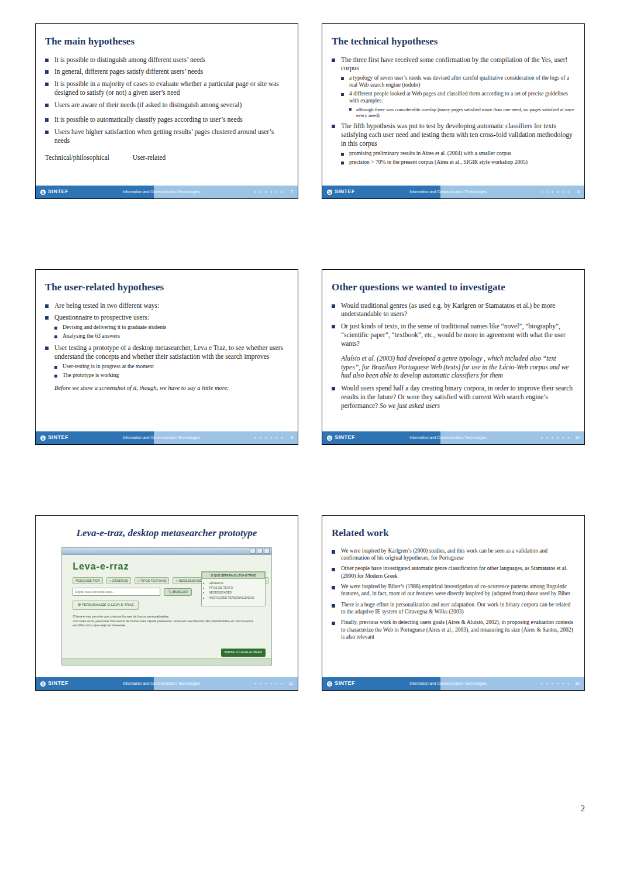The main hypotheses
It is possible to distinguish among different users’ needs
In general, different pages satisfy different users’ needs
It is possible in a majority of cases to evaluate whether a particular page or site was designed to satisfy (or not) a given user’s need
Users are aware of their needs (if asked to distinguish among several)
It is possible to automatically classify pages according to user’s needs
Users have higher satisfaction when getting results’ pages clustered around user’s needs
Technical/philosophical User-related
SSINTEF Information and Communication Technologies • • • • • • 7
The technical hypotheses
The three first have received some confirmation by the compilation of the Yes, user! corpus
a typology of seven user’s needs was devised after careful qualitative consideration of the logs of a real Web search engine (todobr)
4 different people looked at Web pages and classified them according to a set of precise guidelines with examples:
although there was considerable overlap (many pages satisfied more than one need, no pages satisfied at once every need)
The fifth hypothesis was put to test by developing automatic classifiers for texts satisfying each user need and testing them with ten cross-fold validation methodology in this corpus
promising preliminary results in Aires et al. (2004) with a smaller corpus
precision > 70% in the present corpus (Aires et al., SIGIR style workshop 2005)
SSINTEF Information and Communication Technologies • • • • • • 8
The user-related hypotheses
Are being tested in two different ways:
Questionnaire to prospective users:
Devising and delivering it to graduate students
Analysing the 63 answers
User testing a prototype of a desktop metasearcher, Leva e Traz, to see whether users understand the concepts and whether their satisfaction with the search improves
User-testing is in progress at the moment
The prototype is working
Before we show a screenshot of it, though, we have to say a little more:
SSINTEF Information and Communication Technologies • • • • • • 9
Other questions we wanted to investigate
Would traditional genres (as used e.g. by Karlgren or Stamatatos et al.) be more understandable to users?
Or just kinds of texts, in the sense of traditional names like “novel”, “biography”, “scientific paper”, “textbook”, etc., would be more in agreement with what the user wants?
Aluísio et al. (2003) had developed a genre typology , which included also “text types”, for Brazilian Portuguese Web (texts) for use in the Lácio-Web corpus and we had also been able to develop automatic classifiers for them
Would users spend half a day creating binary corpora, in order to improve their search results in the future? Or were they satisfied with current Web search engine’s performance? So we just asked users
SSINTEF Information and Communication Technologies • • • • • • 10
Leva-e-traz, desktop metasearcher prototype
Leva-e-rraz
PESQUISE POR
+ GÊNEROS
+ TIPOS TEXTUAIS
+ NECESSIDADES
+ ANOTAÇÕES PERSONALIZADAS
Digite sua consulta aqui...
🔍 BUSCAR
⚙ PERSONALIZE O LEVA-E-TRAZ
O leva-e-traz permite que criemos formas de busca personalizadas.
Com isso você, pesquisar dos textos de forma mais rápida preferente. Você tem escolhendo são classificados em documentos escolha com o que seja ter interesse.
O QUE SEPARA O LEVA-E-TRAZ
GÊNEROS
TIPOS DE TEXTO
NECESSIDADES
ANOTAÇÕES PERSONALIZADAS
BAIXE O LEVA-E-TRAZ
SSINTEF Information and Communication Technologies • • • • • • 11
Related work
We were inspired by Karlgren’s (2000) studies, and this work can be seen as a validation and confirmation of his original hypotheses, for Portuguese
Other people have investigated automatic genre classification for other languages, as Stamatatos et al. (2000) for Modern Greek
We were inspired by Biber’s (1988) empirical investigation of co-ocurrence patterns among linguistic features, and, in fact, most of our features were directly inspired by (adapted from) those used by Biber
There is a huge effort in personalization and user adaptation. Our work in binary corpora can be related to the adaptive IE system of Ciravegna & Wilks (2003)
Finally, previous work in detecting users goals (Aires & Aluísio, 2002), in proposing evaluation contests to characterize the Web in Portuguese (Aires et al., 2003), and measuring its size (Aires & Santos, 2002) is also relevant
SSINTEF Information and Communication Technologies • • • • • • 12
2